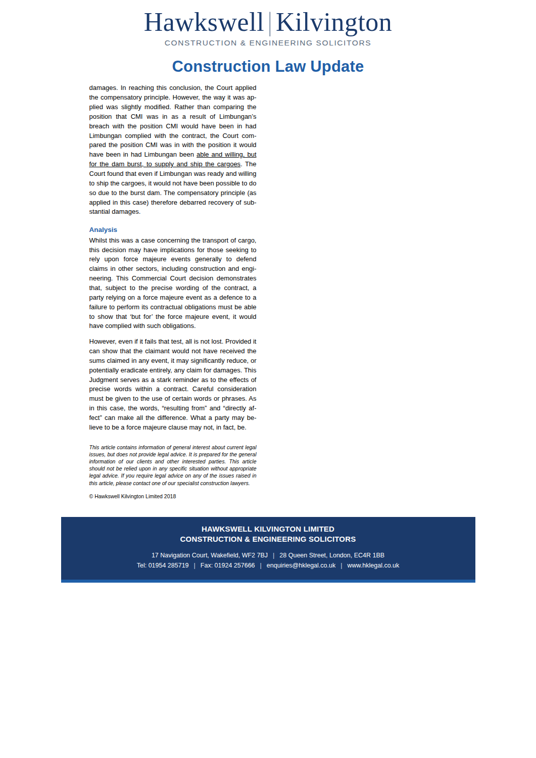Hawkswell|Kilvington
Construction & Engineering Solicitors
Construction Law Update
damages. In reaching this conclusion, the Court applied the compensatory principle. However, the way it was applied was slightly modified. Rather than comparing the position that CMI was in as a result of Limbungan’s breach with the position CMI would have been in had Limbungan complied with the contract, the Court compared the position CMI was in with the position it would have been in had Limbungan been able and willing, but for the dam burst, to supply and ship the cargoes. The Court found that even if Limbungan was ready and willing to ship the cargoes, it would not have been possible to do so due to the burst dam. The compensatory principle (as applied in this case) therefore debarred recovery of substantial damages.
Analysis
Whilst this was a case concerning the transport of cargo, this decision may have implications for those seeking to rely upon force majeure events generally to defend claims in other sectors, including construction and engineering. This Commercial Court decision demonstrates that, subject to the precise wording of the contract, a party relying on a force majeure event as a defence to a failure to perform its contractual obligations must be able to show that ‘but for’ the force majeure event, it would have complied with such obligations.
However, even if it fails that test, all is not lost. Provided it can show that the claimant would not have received the sums claimed in any event, it may significantly reduce, or potentially eradicate entirely, any claim for damages. This Judgment serves as a stark reminder as to the effects of precise words within a contract. Careful consideration must be given to the use of certain words or phrases. As in this case, the words, “resulting from” and “directly affect” can make all the difference. What a party may believe to be a force majeure clause may not, in fact, be.
This article contains information of general interest about current legal issues, but does not provide legal advice. It is prepared for the general information of our clients and other interested parties. This article should not be relied upon in any specific situation without appropriate legal advice. If you require legal advice on any of the issues raised in this article, please contact one of our specialist construction lawyers.
© Hawkswell Kilvington Limited 2018
HAWKSWELL KILVINGTON LIMITED
CONSTRUCTION & ENGINEERING SOLICITORS
17 Navigation Court, Wakefield, WF2 7BJ|28 Queen Street, London, EC4R 1BB
Tel: 01954 285719|Fax: 01924 257666|enquiries@hklegal.co.uk|www.hklegal.co.uk